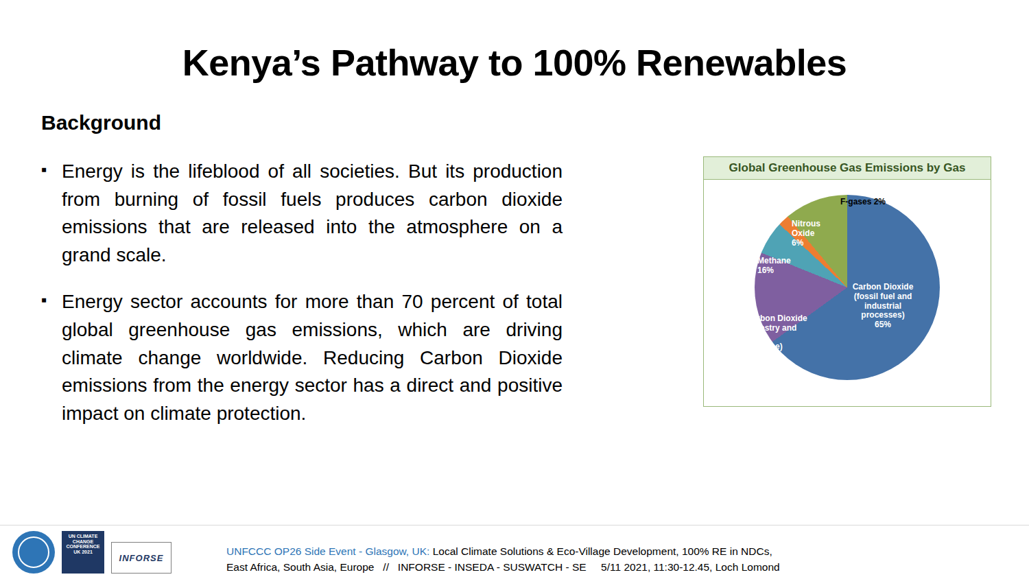Kenya’s Pathway to 100% Renewables
Background
Energy is the lifeblood of all societies. But its production from burning of fossil fuels produces carbon dioxide emissions that are released into the atmosphere on a grand scale.
Energy sector accounts for more than 70 percent of total global greenhouse gas emissions, which are driving climate change worldwide. Reducing Carbon Dioxide emissions from the energy sector has a direct and positive impact on climate protection.
Global Greenhouse Gas Emissions by Gas
F-gases 2%
Nitrous
Oxide
6%
Methane
16%
Carbon Dioxide
(forestry and other
land use)
11%
Carbon Dioxide
(fossil fuel and industrial
processes)
65%
UN CLIMATE CHANGE CONFERENCE UK 2021
INFORSE
UNFCCC OP26 Side Event - Glasgow, UK: Local Climate Solutions & Eco-Village Development, 100% RE in NDCs,
East Africa, South Asia, Europe // INFORSE - INSEDA - SUSWATCH - SE 5/11 2021, 11:30-12.45, Loch Lomond